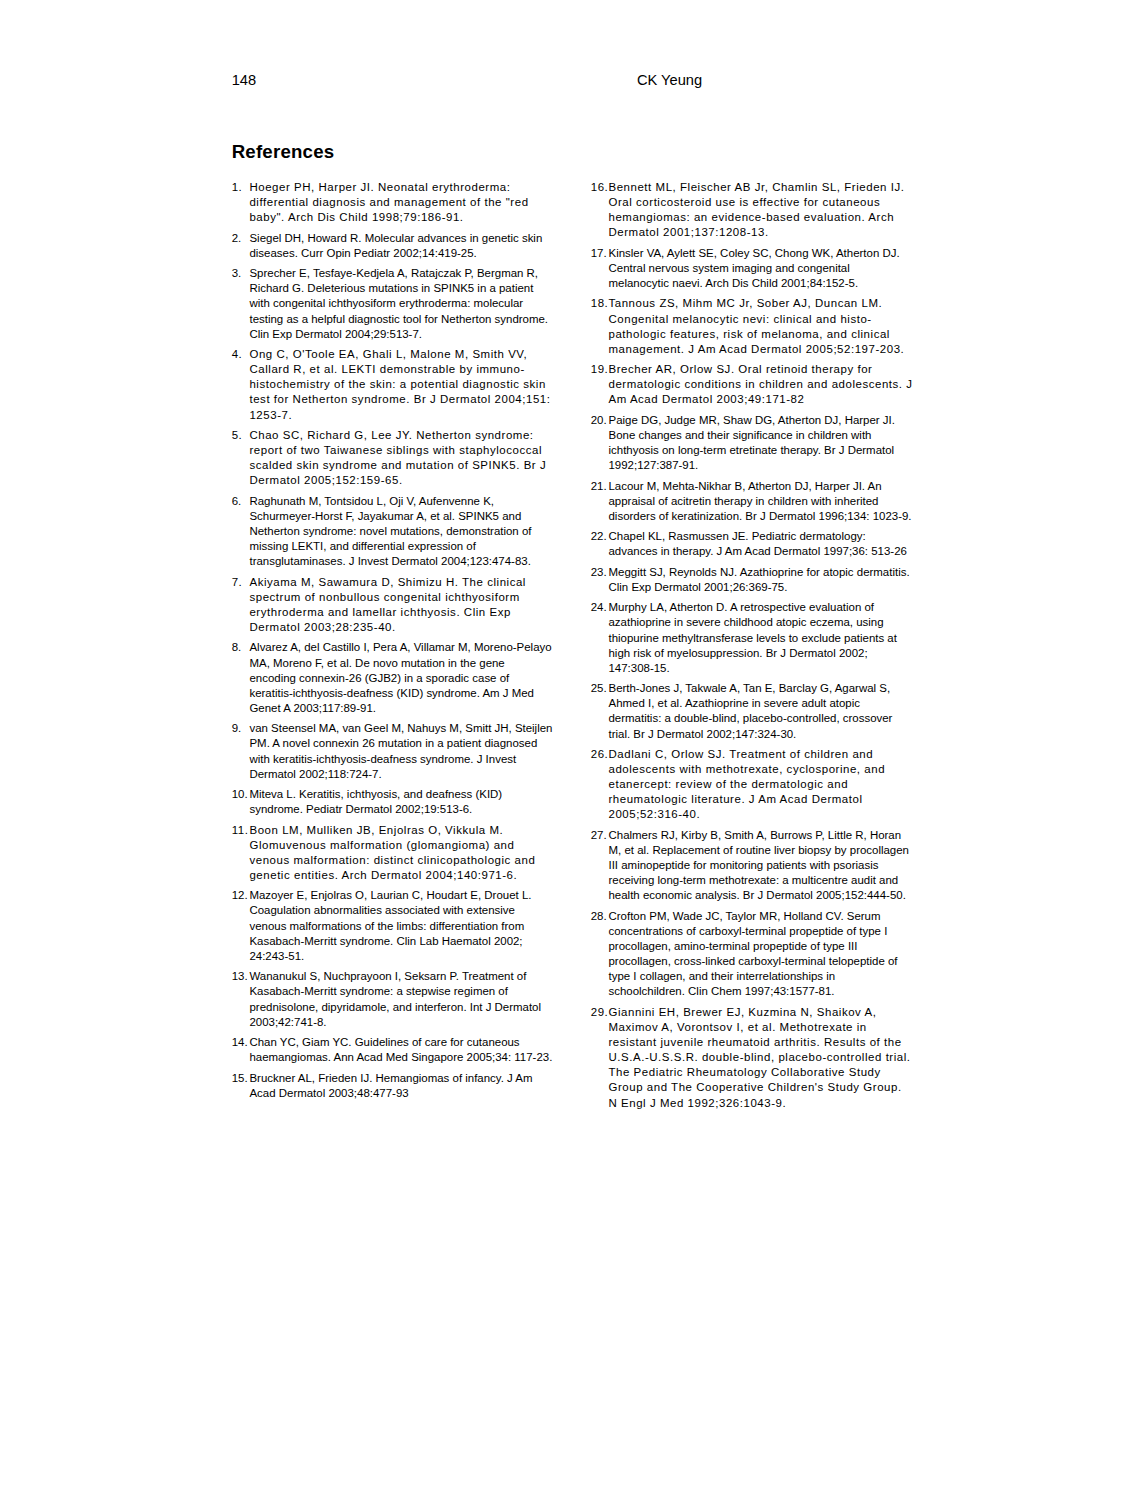148 CK Yeung
References
Hoeger PH, Harper JI. Neonatal erythroderma: differential diagnosis and management of the "red baby". Arch Dis Child 1998;79:186-91.
Siegel DH, Howard R. Molecular advances in genetic skin diseases. Curr Opin Pediatr 2002;14:419-25.
Sprecher E, Tesfaye-Kedjela A, Ratajczak P, Bergman R, Richard G. Deleterious mutations in SPINK5 in a patient with congenital ichthyosiform erythroderma: molecular testing as a helpful diagnostic tool for Netherton syndrome. Clin Exp Dermatol 2004;29:513-7.
Ong C, O'Toole EA, Ghali L, Malone M, Smith VV, Callard R, et al. LEKTI demonstrable by immuno-histochemistry of the skin: a potential diagnostic skin test for Netherton syndrome. Br J Dermatol 2004;151: 1253-7.
Chao SC, Richard G, Lee JY. Netherton syndrome: report of two Taiwanese siblings with staphylococcal scalded skin syndrome and mutation of SPINK5. Br J Dermatol 2005;152:159-65.
Raghunath M, Tontsidou L, Oji V, Aufenvenne K, Schurmeyer-Horst F, Jayakumar A, et al. SPINK5 and Netherton syndrome: novel mutations, demonstration of missing LEKTI, and differential expression of transglutaminases. J Invest Dermatol 2004;123:474-83.
Akiyama M, Sawamura D, Shimizu H. The clinical spectrum of nonbullous congenital ichthyosiform erythroderma and lamellar ichthyosis. Clin Exp Dermatol 2003;28:235-40.
Alvarez A, del Castillo I, Pera A, Villamar M, Moreno-Pelayo MA, Moreno F, et al. De novo mutation in the gene encoding connexin-26 (GJB2) in a sporadic case of keratitis-ichthyosis-deafness (KID) syndrome. Am J Med Genet A 2003;117:89-91.
van Steensel MA, van Geel M, Nahuys M, Smitt JH, Steijlen PM. A novel connexin 26 mutation in a patient diagnosed with keratitis-ichthyosis-deafness syndrome. J Invest Dermatol 2002;118:724-7.
Miteva L. Keratitis, ichthyosis, and deafness (KID) syndrome. Pediatr Dermatol 2002;19:513-6.
Boon LM, Mulliken JB, Enjolras O, Vikkula M. Glomuvenous malformation (glomangioma) and venous malformation: distinct clinicopathologic and genetic entities. Arch Dermatol 2004;140:971-6.
Mazoyer E, Enjolras O, Laurian C, Houdart E, Drouet L. Coagulation abnormalities associated with extensive venous malformations of the limbs: differentiation from Kasabach-Merritt syndrome. Clin Lab Haematol 2002; 24:243-51.
Wananukul S, Nuchprayoon I, Seksarn P. Treatment of Kasabach-Merritt syndrome: a stepwise regimen of prednisolone, dipyridamole, and interferon. Int J Dermatol 2003;42:741-8.
Chan YC, Giam YC. Guidelines of care for cutaneous haemangiomas. Ann Acad Med Singapore 2005;34: 117-23.
Bruckner AL, Frieden IJ. Hemangiomas of infancy. J Am Acad Dermatol 2003;48:477-93
Bennett ML, Fleischer AB Jr, Chamlin SL, Frieden IJ. Oral corticosteroid use is effective for cutaneous hemangiomas: an evidence-based evaluation. Arch Dermatol 2001;137:1208-13.
Kinsler VA, Aylett SE, Coley SC, Chong WK, Atherton DJ. Central nervous system imaging and congenital melanocytic naevi. Arch Dis Child 2001;84:152-5.
Tannous ZS, Mihm MC Jr, Sober AJ, Duncan LM. Congenital melanocytic nevi: clinical and histo-pathologic features, risk of melanoma, and clinical management. J Am Acad Dermatol 2005;52:197-203.
Brecher AR, Orlow SJ. Oral retinoid therapy for dermatologic conditions in children and adolescents. J Am Acad Dermatol 2003;49:171-82
Paige DG, Judge MR, Shaw DG, Atherton DJ, Harper JI. Bone changes and their significance in children with ichthyosis on long-term etretinate therapy. Br J Dermatol 1992;127:387-91.
Lacour M, Mehta-Nikhar B, Atherton DJ, Harper JI. An appraisal of acitretin therapy in children with inherited disorders of keratinization. Br J Dermatol 1996;134: 1023-9.
Chapel KL, Rasmussen JE. Pediatric dermatology: advances in therapy. J Am Acad Dermatol 1997;36: 513-26
Meggitt SJ, Reynolds NJ. Azathioprine for atopic dermatitis. Clin Exp Dermatol 2001;26:369-75.
Murphy LA, Atherton D. A retrospective evaluation of azathioprine in severe childhood atopic eczema, using thiopurine methyltransferase levels to exclude patients at high risk of myelosuppression. Br J Dermatol 2002; 147:308-15.
Berth-Jones J, Takwale A, Tan E, Barclay G, Agarwal S, Ahmed I, et al. Azathioprine in severe adult atopic dermatitis: a double-blind, placebo-controlled, crossover trial. Br J Dermatol 2002;147:324-30.
Dadlani C, Orlow SJ. Treatment of children and adolescents with methotrexate, cyclosporine, and etanercept: review of the dermatologic and rheumatologic literature. J Am Acad Dermatol 2005;52:316-40.
Chalmers RJ, Kirby B, Smith A, Burrows P, Little R, Horan M, et al. Replacement of routine liver biopsy by procollagen III aminopeptide for monitoring patients with psoriasis receiving long-term methotrexate: a multicentre audit and health economic analysis. Br J Dermatol 2005;152:444-50.
Crofton PM, Wade JC, Taylor MR, Holland CV. Serum concentrations of carboxyl-terminal propeptide of type I procollagen, amino-terminal propeptide of type III procollagen, cross-linked carboxyl-terminal telopeptide of type I collagen, and their interrelationships in schoolchildren. Clin Chem 1997;43:1577-81.
Giannini EH, Brewer EJ, Kuzmina N, Shaikov A, Maximov A, Vorontsov I, et al. Methotrexate in resistant juvenile rheumatoid arthritis. Results of the U.S.A.-U.S.S.R. double-blind, placebo-controlled trial. The Pediatric Rheumatology Collaborative Study Group and The Cooperative Children's Study Group. N Engl J Med 1992;326:1043-9.